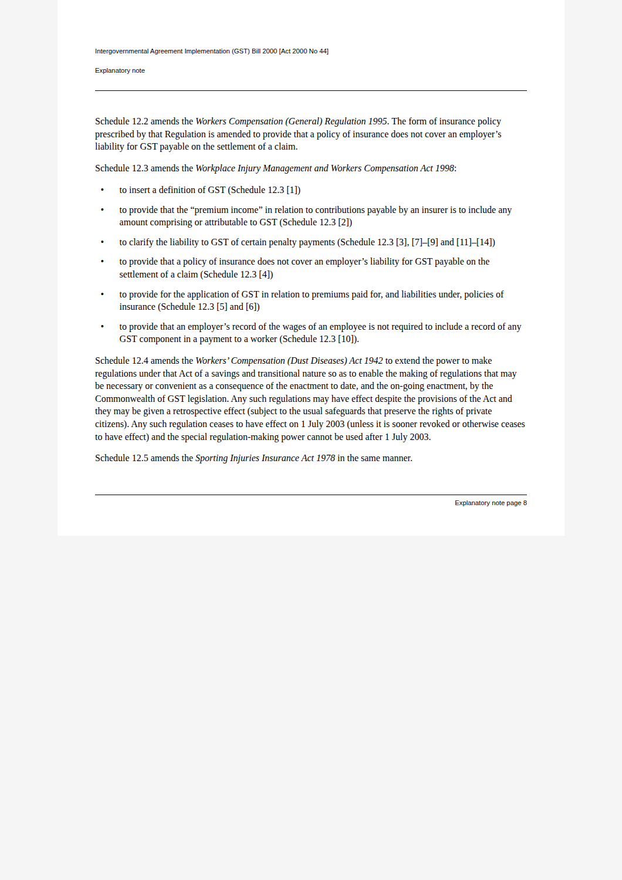Intergovernmental Agreement Implementation (GST) Bill 2000 [Act 2000 No 44]
Explanatory note
Schedule 12.2 amends the Workers Compensation (General) Regulation 1995. The form of insurance policy prescribed by that Regulation is amended to provide that a policy of insurance does not cover an employer’s liability for GST payable on the settlement of a claim.
Schedule 12.3 amends the Workplace Injury Management and Workers Compensation Act 1998:
to insert a definition of GST (Schedule 12.3 [1])
to provide that the “premium income” in relation to contributions payable by an insurer is to include any amount comprising or attributable to GST (Schedule 12.3 [2])
to clarify the liability to GST of certain penalty payments (Schedule 12.3 [3], [7]–[9] and [11]–[14])
to provide that a policy of insurance does not cover an employer’s liability for GST payable on the settlement of a claim (Schedule 12.3 [4])
to provide for the application of GST in relation to premiums paid for, and liabilities under, policies of insurance (Schedule 12.3 [5] and [6])
to provide that an employer’s record of the wages of an employee is not required to include a record of any GST component in a payment to a worker (Schedule 12.3 [10]).
Schedule 12.4 amends the Workers’ Compensation (Dust Diseases) Act 1942 to extend the power to make regulations under that Act of a savings and transitional nature so as to enable the making of regulations that may be necessary or convenient as a consequence of the enactment to date, and the on-going enactment, by the Commonwealth of GST legislation. Any such regulations may have effect despite the provisions of the Act and they may be given a retrospective effect (subject to the usual safeguards that preserve the rights of private citizens). Any such regulation ceases to have effect on 1 July 2003 (unless it is sooner revoked or otherwise ceases to have effect) and the special regulation-making power cannot be used after 1 July 2003.
Schedule 12.5 amends the Sporting Injuries Insurance Act 1978 in the same manner.
Explanatory note page 8